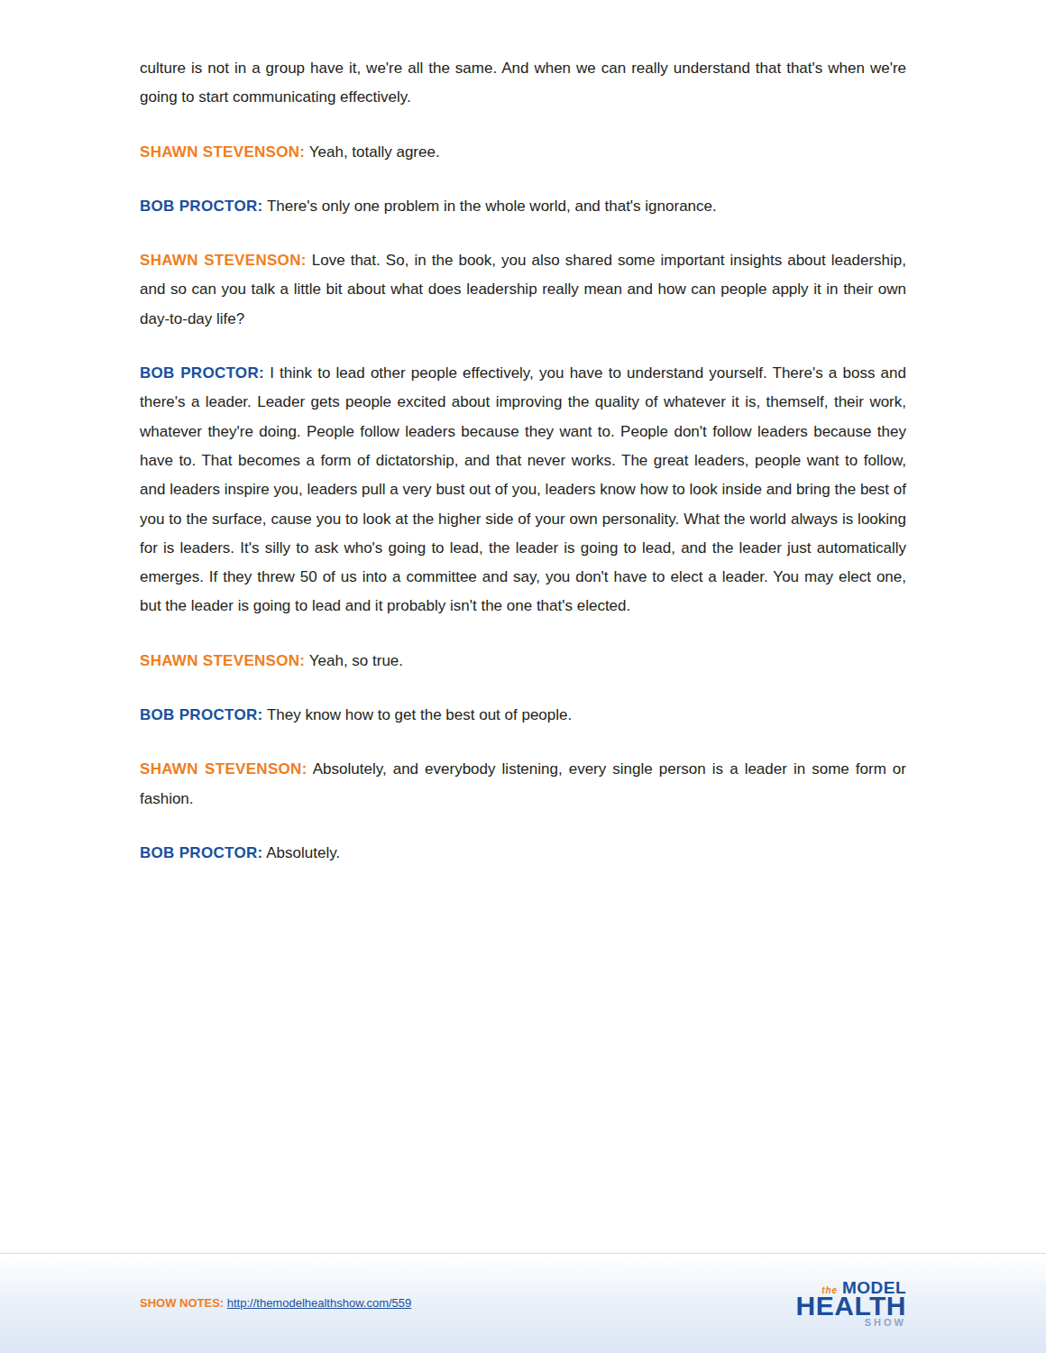culture is not in a group have it, we're all the same. And when we can really understand that that's when we're going to start communicating effectively.
SHAWN STEVENSON: Yeah, totally agree.
BOB PROCTOR: There's only one problem in the whole world, and that's ignorance.
SHAWN STEVENSON: Love that. So, in the book, you also shared some important insights about leadership, and so can you talk a little bit about what does leadership really mean and how can people apply it in their own day-to-day life?
BOB PROCTOR: I think to lead other people effectively, you have to understand yourself. There's a boss and there's a leader. Leader gets people excited about improving the quality of whatever it is, themself, their work, whatever they're doing. People follow leaders because they want to. People don't follow leaders because they have to. That becomes a form of dictatorship, and that never works. The great leaders, people want to follow, and leaders inspire you, leaders pull a very bust out of you, leaders know how to look inside and bring the best of you to the surface, cause you to look at the higher side of your own personality. What the world always is looking for is leaders. It's silly to ask who's going to lead, the leader is going to lead, and the leader just automatically emerges. If they threw 50 of us into a committee and say, you don't have to elect a leader. You may elect one, but the leader is going to lead and it probably isn't the one that's elected.
SHAWN STEVENSON: Yeah, so true.
BOB PROCTOR: They know how to get the best out of people.
SHAWN STEVENSON: Absolutely, and everybody listening, every single person is a leader in some form or fashion.
BOB PROCTOR: Absolutely.
SHOW NOTES: http://themodelhealthshow.com/559
the MODEL HEALTH SHOW